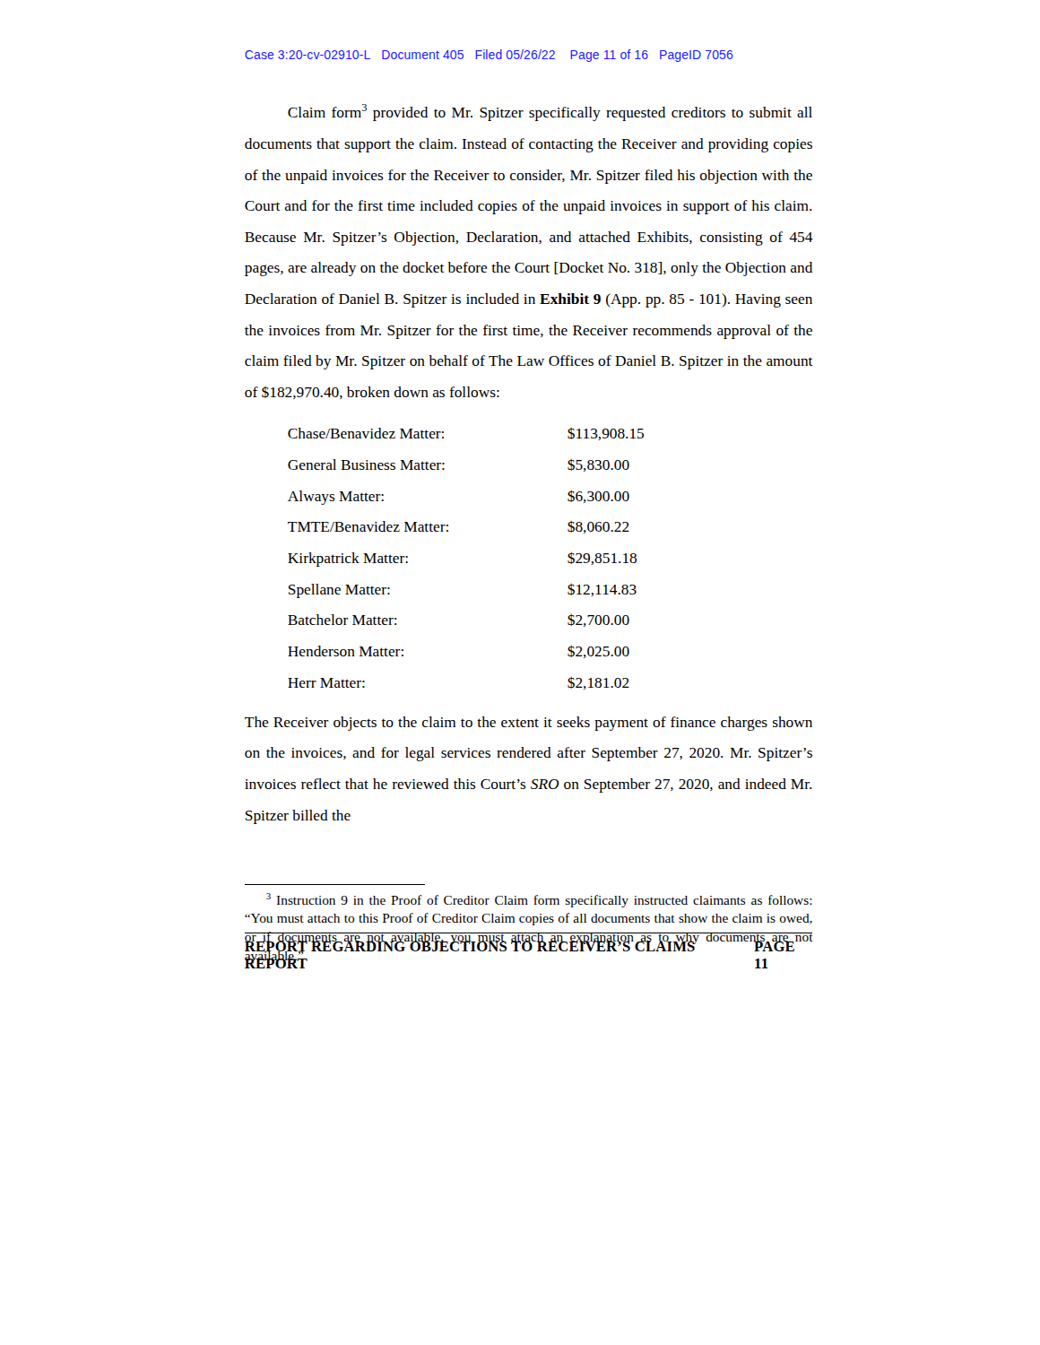Case 3:20-cv-02910-L Document 405 Filed 05/26/22 Page 11 of 16 PageID 7056
 
Claim form3 provided to Mr. Spitzer specifically requested creditors to submit all documents that support the claim. Instead of contacting the Receiver and providing copies of the unpaid invoices for the Receiver to consider, Mr. Spitzer filed his objection with the Court and for the first time included copies of the unpaid invoices in support of his claim. Because Mr. Spitzer’s Objection, Declaration, and attached Exhibits, consisting of 454 pages, are already on the docket before the Court [Docket No. 318], only the Objection and Declaration of Daniel B. Spitzer is included in Exhibit 9 (App. pp. 85 - 101). Having seen the invoices from Mr. Spitzer for the first time, the Receiver recommends approval of the claim filed by Mr. Spitzer on behalf of The Law Offices of Daniel B. Spitzer in the amount of $182,970.40, broken down as follows:
| Chase/Benavidez Matter: | $113,908.15 |
| General Business Matter: | $5,830.00 |
| Always Matter: | $6,300.00 |
| TMTE/Benavidez Matter: | $8,060.22 |
| Kirkpatrick Matter: | $29,851.18 |
| Spellane Matter: | $12,114.83 |
| Batchelor Matter: | $2,700.00 |
| Henderson Matter: | $2,025.00 |
| Herr Matter: | $2,181.02 |
The Receiver objects to the claim to the extent it seeks payment of finance charges shown on the invoices, and for legal services rendered after September 27, 2020. Mr. Spitzer’s invoices reflect that he reviewed this Court’s SRO on September 27, 2020, and indeed Mr. Spitzer billed the
3 Instruction 9 in the Proof of Creditor Claim form specifically instructed claimants as follows: “You must attach to this Proof of Creditor Claim copies of all documents that show the claim is owed, or if documents are not available, you must attach an explanation as to why documents are not available.”
 
REPORT REGARDING OBJECTIONS TO RECEIVER’S CLAIMS REPORT PAGE 11